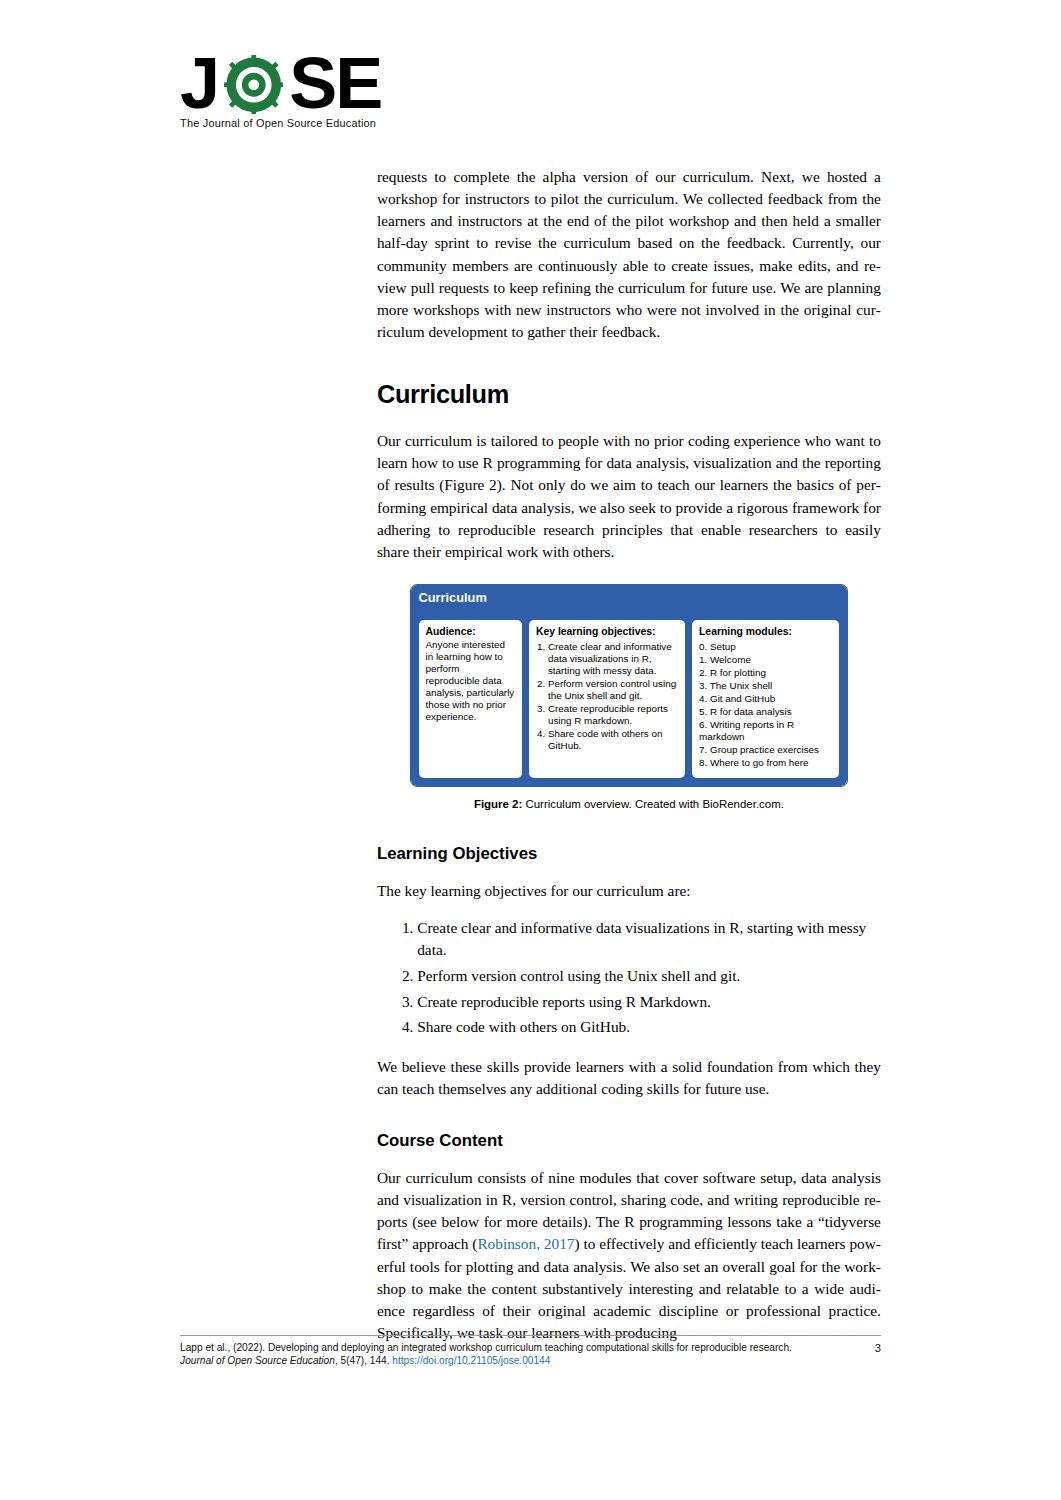J SE
The Journal of Open Source Education
requests to complete the alpha version of our curriculum. Next, we hosted a workshop for instructors to pilot the curriculum. We collected feedback from the learners and instructors at the end of the pilot workshop and then held a smaller half-day sprint to revise the curriculum based on the feedback. Currently, our community members are continuously able to create issues, make edits, and review pull requests to keep refining the curriculum for future use. We are planning more workshops with new instructors who were not involved in the original curriculum development to gather their feedback.
Curriculum
Our curriculum is tailored to people with no prior coding experience who want to learn how to use R programming for data analysis, visualization and the reporting of results (Figure 2). Not only do we aim to teach our learners the basics of performing empirical data analysis, we also seek to provide a rigorous framework for adhering to reproducible research principles that enable researchers to easily share their empirical work with others.
Curriculum
Audience:
Anyone interested in learning how to perform reproducible data analysis, particularly those with no prior experience.
Key learning objectives:
Create clear and informative data visualizations in R, starting with messy data.
Perform version control using the Unix shell and git.
Create reproducible reports using R markdown.
Share code with others on GitHub.
Learning modules:
0. Setup
1. Welcome
2. R for plotting
3. The Unix shell
4. Git and GitHub
5. R for data analysis
6. Writing reports in R markdown
7. Group practice exercises
8. Where to go from here
Figure 2: Curriculum overview. Created with BioRender.com.
Learning Objectives
The key learning objectives for our curriculum are:
Create clear and informative data visualizations in R, starting with messy data.
Perform version control using the Unix shell and git.
Create reproducible reports using R Markdown.
Share code with others on GitHub.
We believe these skills provide learners with a solid foundation from which they can teach themselves any additional coding skills for future use.
Course Content
Our curriculum consists of nine modules that cover software setup, data analysis and visualization in R, version control, sharing code, and writing reproducible reports (see below for more details). The R programming lessons take a “tidyverse first” approach (Robinson, 2017) to effectively and efficiently teach learners powerful tools for plotting and data analysis. We also set an overall goal for the workshop to make the content substantively interesting and relatable to a wide audience regardless of their original academic discipline or professional practice. Specifically, we task our learners with producing
3 Lapp et al., (2022). Developing and deploying an integrated workshop curriculum teaching computational skills for reproducible research.
Journal of Open Source Education, 5(47), 144. https://doi.org/10.21105/jose.00144